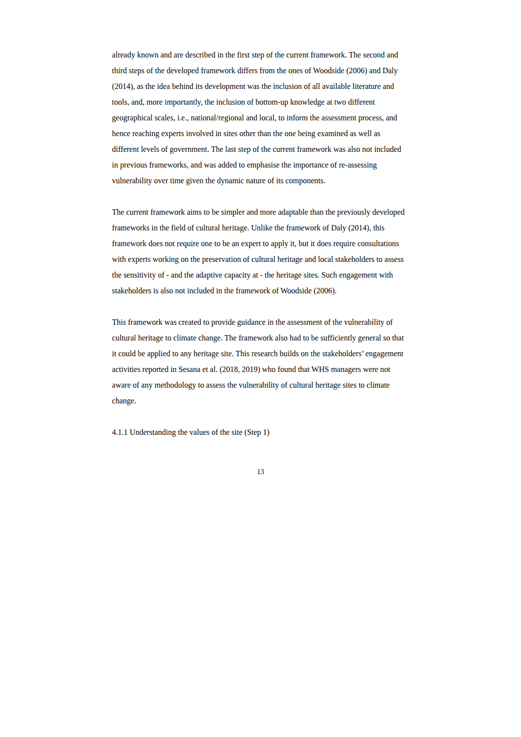already known and are described in the first step of the current framework. The second and third steps of the developed framework differs from the ones of Woodside (2006) and Daly (2014), as the idea behind its development was the inclusion of all available literature and tools, and, more importantly, the inclusion of bottom-up knowledge at two different geographical scales, i.e., national/regional and local, to inform the assessment process, and hence reaching experts involved in sites other than the one being examined as well as different levels of government. The last step of the current framework was also not included in previous frameworks, and was added to emphasise the importance of re-assessing vulnerability over time given the dynamic nature of its components.
The current framework aims to be simpler and more adaptable than the previously developed frameworks in the field of cultural heritage. Unlike the framework of Daly (2014), this framework does not require one to be an expert to apply it, but it does require consultations with experts working on the preservation of cultural heritage and local stakeholders to assess the sensitivity of - and the adaptive capacity at - the heritage sites. Such engagement with stakeholders is also not included in the framework of Woodside (2006).
This framework was created to provide guidance in the assessment of the vulnerability of cultural heritage to climate change. The framework also had to be sufficiently general so that it could be applied to any heritage site. This research builds on the stakeholders’ engagement activities reported in Sesana et al. (2018, 2019) who found that WHS managers were not aware of any methodology to assess the vulnerability of cultural heritage sites to climate change.
4.1.1 Understanding the values of the site (Step 1)
13